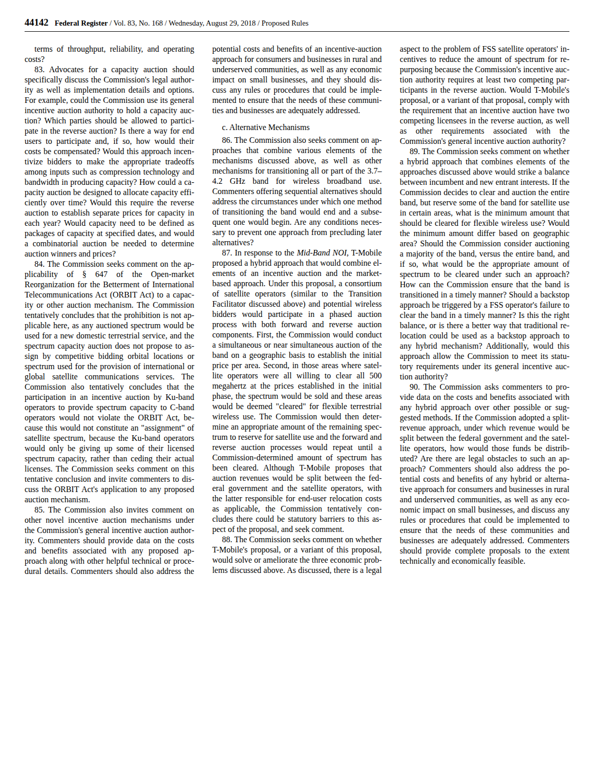44142 Federal Register / Vol. 83, No. 168 / Wednesday, August 29, 2018 / Proposed Rules
terms of throughput, reliability, and operating costs?
83. Advocates for a capacity auction should specifically discuss the Commission's legal authority as well as implementation details and options. For example, could the Commission use its general incentive auction authority to hold a capacity auction? Which parties should be allowed to participate in the reverse auction? Is there a way for end users to participate and, if so, how would their costs be compensated? Would this approach incentivize bidders to make the appropriate tradeoffs among inputs such as compression technology and bandwidth in producing capacity? How could a capacity auction be designed to allocate capacity efficiently over time? Would this require the reverse auction to establish separate prices for capacity in each year? Would capacity need to be defined as packages of capacity at specified dates, and would a combinatorial auction be needed to determine auction winners and prices?
84. The Commission seeks comment on the applicability of § 647 of the Open-market Reorganization for the Betterment of International Telecommunications Act (ORBIT Act) to a capacity or other auction mechanism. The Commission tentatively concludes that the prohibition is not applicable here, as any auctioned spectrum would be used for a new domestic terrestrial service, and the spectrum capacity auction does not propose to assign by competitive bidding orbital locations or spectrum used for the provision of international or global satellite communications services. The Commission also tentatively concludes that the participation in an incentive auction by Ku-band operators to provide spectrum capacity to C-band operators would not violate the ORBIT Act, because this would not constitute an "assignment" of satellite spectrum, because the Ku-band operators would only be giving up some of their licensed spectrum capacity, rather than ceding their actual licenses. The Commission seeks comment on this tentative conclusion and invite commenters to discuss the ORBIT Act's application to any proposed auction mechanism.
85. The Commission also invites comment on other novel incentive auction mechanisms under the Commission's general incentive auction authority. Commenters should provide data on the costs and benefits associated with any proposed approach along with other helpful technical or procedural details. Commenters should also address the potential costs and benefits of an incentive-auction approach for consumers and businesses in rural and underserved communities, as well as any economic impact on small businesses, and they should discuss any rules or procedures that could be implemented to ensure that the needs of these communities and businesses are adequately addressed.
c. Alternative Mechanisms
86. The Commission also seeks comment on approaches that combine various elements of the mechanisms discussed above, as well as other mechanisms for transitioning all or part of the 3.7–4.2 GHz band for wireless broadband use. Commenters offering sequential alternatives should address the circumstances under which one method of transitioning the band would end and a subsequent one would begin. Are any conditions necessary to prevent one approach from precluding later alternatives?
87. In response to the Mid-Band NOI, T-Mobile proposed a hybrid approach that would combine elements of an incentive auction and the market-based approach. Under this proposal, a consortium of satellite operators (similar to the Transition Facilitator discussed above) and potential wireless bidders would participate in a phased auction process with both forward and reverse auction components. First, the Commission would conduct a simultaneous or near simultaneous auction of the band on a geographic basis to establish the initial price per area. Second, in those areas where satellite operators were all willing to clear all 500 megahertz at the prices established in the initial phase, the spectrum would be sold and these areas would be deemed "cleared" for flexible terrestrial wireless use. The Commission would then determine an appropriate amount of the remaining spectrum to reserve for satellite use and the forward and reverse auction processes would repeat until a Commission-determined amount of spectrum has been cleared. Although T-Mobile proposes that auction revenues would be split between the federal government and the satellite operators, with the latter responsible for end-user relocation costs as applicable, the Commission tentatively concludes there could be statutory barriers to this aspect of the proposal, and seek comment.
88. The Commission seeks comment on whether T-Mobile's proposal, or a variant of this proposal, would solve or ameliorate the three economic problems discussed above. As discussed, there is a legal aspect to the problem of FSS satellite operators' incentives to reduce the amount of spectrum for repurposing because the Commission's incentive auction authority requires at least two competing participants in the reverse auction. Would T-Mobile's proposal, or a variant of that proposal, comply with the requirement that an incentive auction have two competing licensees in the reverse auction, as well as other requirements associated with the Commission's general incentive auction authority?
89. The Commission seeks comment on whether a hybrid approach that combines elements of the approaches discussed above would strike a balance between incumbent and new entrant interests. If the Commission decides to clear and auction the entire band, but reserve some of the band for satellite use in certain areas, what is the minimum amount that should be cleared for flexible wireless use? Would the minimum amount differ based on geographic area? Should the Commission consider auctioning a majority of the band, versus the entire band, and if so, what would be the appropriate amount of spectrum to be cleared under such an approach? How can the Commission ensure that the band is transitioned in a timely manner? Should a backstop approach be triggered by a FSS operator's failure to clear the band in a timely manner? Is this the right balance, or is there a better way that traditional relocation could be used as a backstop approach to any hybrid mechanism? Additionally, would this approach allow the Commission to meet its statutory requirements under its general incentive auction authority?
90. The Commission asks commenters to provide data on the costs and benefits associated with any hybrid approach over other possible or suggested methods. If the Commission adopted a split-revenue approach, under which revenue would be split between the federal government and the satellite operators, how would those funds be distributed? Are there are legal obstacles to such an approach? Commenters should also address the potential costs and benefits of any hybrid or alternative approach for consumers and businesses in rural and underserved communities, as well as any economic impact on small businesses, and discuss any rules or procedures that could be implemented to ensure that the needs of these communities and businesses are adequately addressed. Commenters should provide complete proposals to the extent technically and economically feasible.